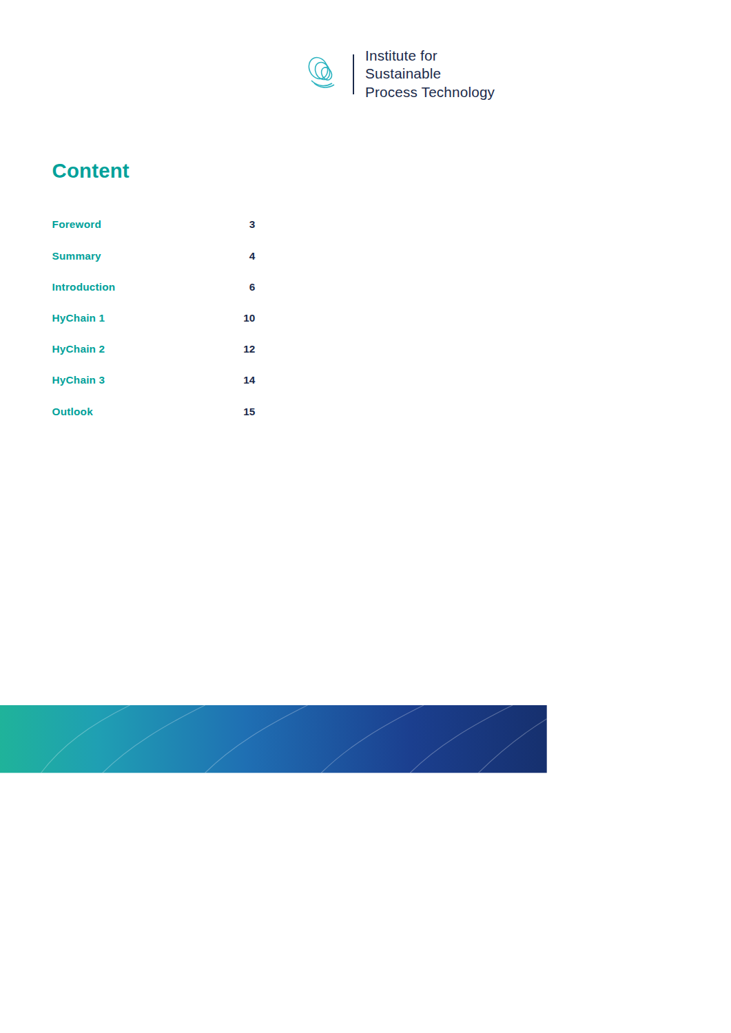Institute for
Sustainable
Process Technology
Content
Foreword 3
Summary 4
Introduction 6
HyChain 110
HyChain 212
HyChain 314
Outlook 15
5